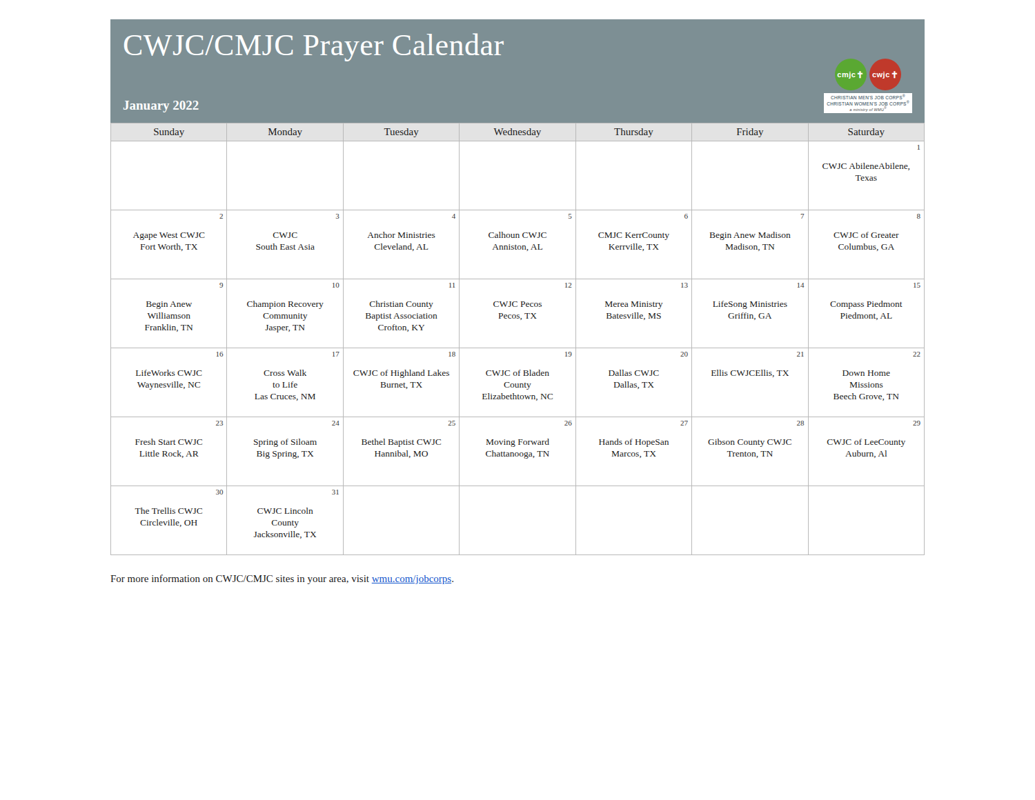CWJC/CMJC Prayer Calendar
January 2022
cmjc✝
cwjc✝
CHRISTIAN MEN'S JOB CORPS®
CHRISTIAN WOMEN'S JOB CORPS® a ministry of WMU®
| Sunday | Monday | Tuesday | Wednesday | Thursday | Friday | Saturday |
| --- | --- | --- | --- | --- | --- | --- |
| | | | | | | 1 CWJC AbileneAbilene, Texas |
| 2 Agape West CWJC Fort Worth, TX | 3 CWJC South East Asia | 4 Anchor Ministries Cleveland, AL | 5 Calhoun CWJC Anniston, AL | 6 CMJC KerrCounty Kerrville, TX | 7 Begin Anew Madison Madison, TN | 8 CWJC of Greater Columbus, GA |
| 9 Begin Anew Williamson Franklin, TN | 10 Champion Recovery Community Jasper, TN | 11 Christian County Baptist Association Crofton, KY | 12 CWJC Pecos Pecos, TX | 13 Merea Ministry Batesville, MS | 14 LifeSong Ministries Griffin, GA | 15 Compass Piedmont Piedmont, AL |
| 16 LifeWorks CWJC Waynesville, NC | 17 Cross Walk to Life Las Cruces, NM | 18 CWJC of Highland Lakes Burnet, TX | 19 CWJC of Bladen County Elizabethtown, NC | 20 Dallas CWJC Dallas, TX | 21 Ellis CWJCEllis, TX | 22 Down Home Missions Beech Grove, TN |
| 23 Fresh Start CWJC Little Rock, AR | 24 Spring of Siloam Big Spring, TX | 25 Bethel Baptist CWJC Hannibal, MO | 26 Moving Forward Chattanooga, TN | 27 Hands of HopeSan Marcos, TX | 28 Gibson County CWJC Trenton, TN | 29 CWJC of LeeCounty Auburn, Al |
| 30 The Trellis CWJC Circleville, OH | 31 CWJC Lincoln County Jacksonville, TX | | | | | |
For more information on CWJC/CMJC sites in your area, visit wmu.com/jobcorps.